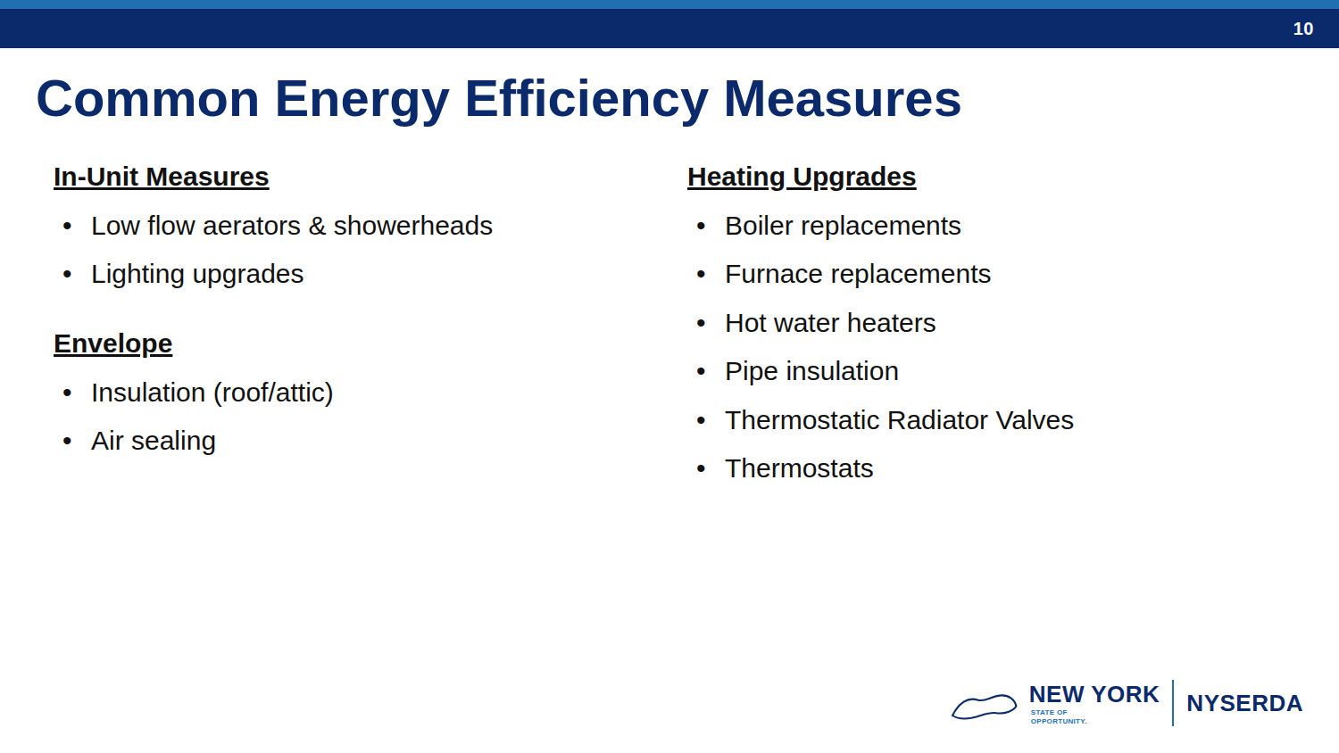10
Common Energy Efficiency Measures
In-Unit Measures
Low flow aerators & showerheads
Lighting upgrades
Envelope
Insulation (roof/attic)
Air sealing
Heating Upgrades
Boiler replacements
Furnace replacements
Hot water heaters
Pipe insulation
Thermostatic Radiator Valves
Thermostats
NEW YORK
STATE OF
OPPORTUNITY.
NYSERDA